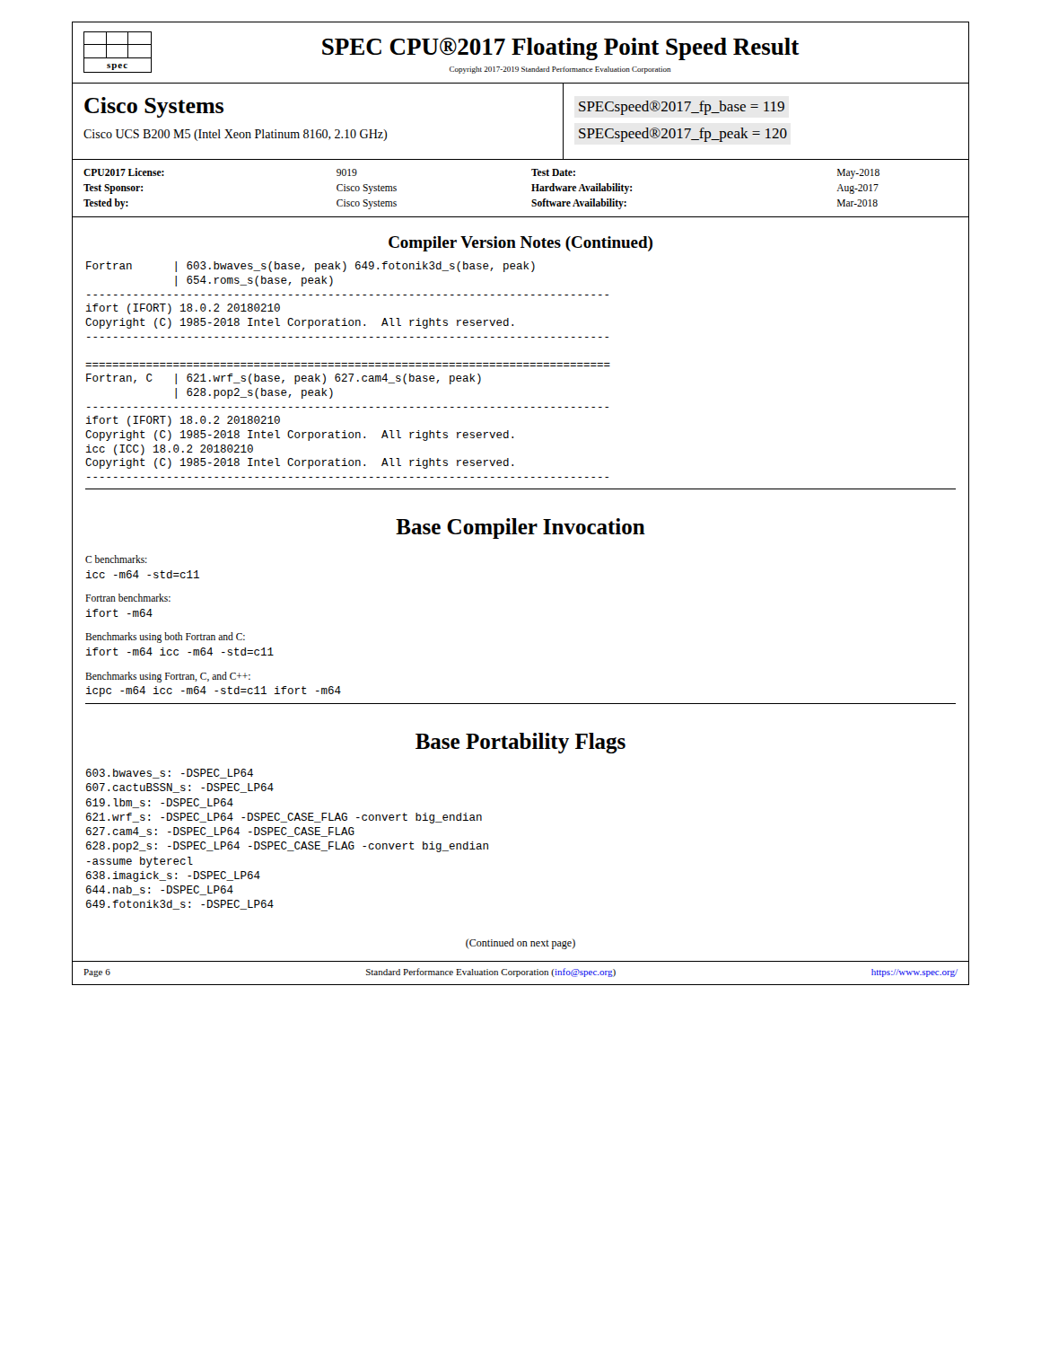spec
SPEC CPU®2017 Floating Point Speed Result
Copyright 2017-2019 Standard Performance Evaluation Corporation
Cisco Systems
Cisco UCS B200 M5 (Intel Xeon Platinum 8160, 2.10 GHz)
SPECspeed®2017_fp_base = 119
SPECspeed®2017_fp_peak = 120
| CPU2017 License: | 9019 |
| Test Sponsor: | Cisco Systems |
| Tested by: | Cisco Systems |
| Test Date: | May-2018 |
| Hardware Availability: | Aug-2017 |
| Software Availability: | Mar-2018 |
Compiler Version Notes (Continued)
Fortran      | 603.bwaves_s(base, peak) 649.fotonik3d_s(base, peak)
             | 654.roms_s(base, peak)
------------------------------------------------------------------------------
ifort (IFORT) 18.0.2 20180210
Copyright (C) 1985-2018 Intel Corporation.  All rights reserved.
------------------------------------------------------------------------------

==============================================================================
Fortran, C   | 621.wrf_s(base, peak) 627.cam4_s(base, peak)
             | 628.pop2_s(base, peak)
------------------------------------------------------------------------------
ifort (IFORT) 18.0.2 20180210
Copyright (C) 1985-2018 Intel Corporation.  All rights reserved.
icc (ICC) 18.0.2 20180210
Copyright (C) 1985-2018 Intel Corporation.  All rights reserved.
------------------------------------------------------------------------------
Base Compiler Invocation
C benchmarks:
icc -m64 -std=c11
Fortran benchmarks:
ifort -m64
Benchmarks using both Fortran and C:
ifort -m64 icc -m64 -std=c11
Benchmarks using Fortran, C, and C++:
icpc -m64 icc -m64 -std=c11 ifort -m64
Base Portability Flags
603.bwaves_s: -DSPEC_LP64 607.cactuBSSN_s: -DSPEC_LP64 619.lbm_s: -DSPEC_LP64 621.wrf_s: -DSPEC_LP64 -DSPEC_CASE_FLAG -convert big_endian 627.cam4_s: -DSPEC_LP64 -DSPEC_CASE_FLAG 628.pop2_s: -DSPEC_LP64 -DSPEC_CASE_FLAG -convert big_endian -assume byterecl 638.imagick_s: -DSPEC_LP64 644.nab_s: -DSPEC_LP64 649.fotonik3d_s: -DSPEC_LP64
(Continued on next page)
Page 6
Standard Performance Evaluation Corporation (info@spec.org)
https://www.spec.org/